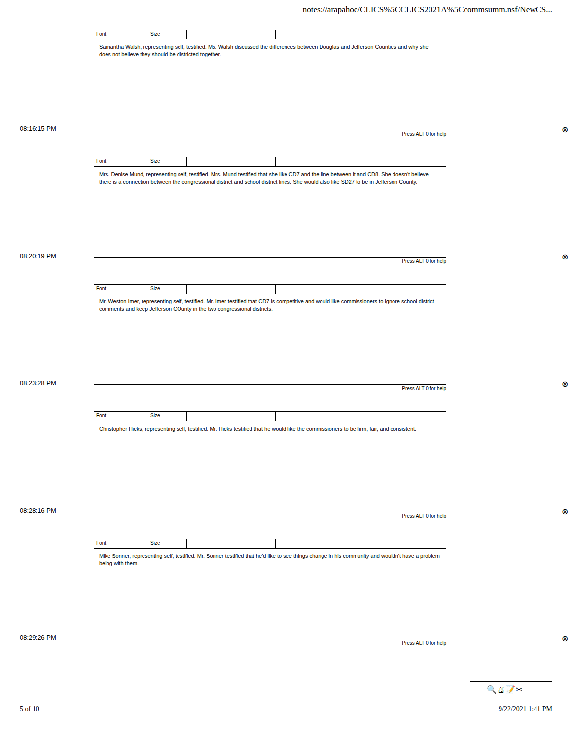notes://arapahoe/CLICS%5CCLICS2021A%5Ccommsumm.nsf/NewCS...
08:16:15 PM
Font
Size
Samantha Walsh, representing self, testified. Ms. Walsh discussed the differences between Douglas and Jefferson Counties and why she does not believe they should be districted together.
Press ALT 0 for help
⊗ ⊕
08:20:19 PM
Font
Size
Mrs. Denise Mund, representing self, testified. Mrs. Mund testified that she like CD7 and the line between it and CD8. She doesn't believe there is a connection between the congressional district and school district lines. She would also like SD27 to be in Jefferson County.
Press ALT 0 for help
⊗ ⊕
08:23:28 PM
Font
Size
Mr. Weston Imer, representing self, testified. Mr. Imer testified that CD7 is competitive and would like commissioners to ignore school district comments and keep Jefferson COunty in the two congressional districts.
Press ALT 0 for help
⊗ ⊕
08:28:16 PM
Font
Size
Christopher Hicks, representing self, testified. Mr. Hicks testified that he would like the commissioners to be firm, fair, and consistent.
Press ALT 0 for help
⊗ ⊕
08:29:26 PM
Font
Size
Mike Sonner, representing self, testified. Mr. Sonner testified that he'd like to see things change in his community and wouldn't have a problem being with them.
Press ALT 0 for help
⊗ ⊕
🔍🖨📝✂
5 of 10 9/22/2021 1:41 PM